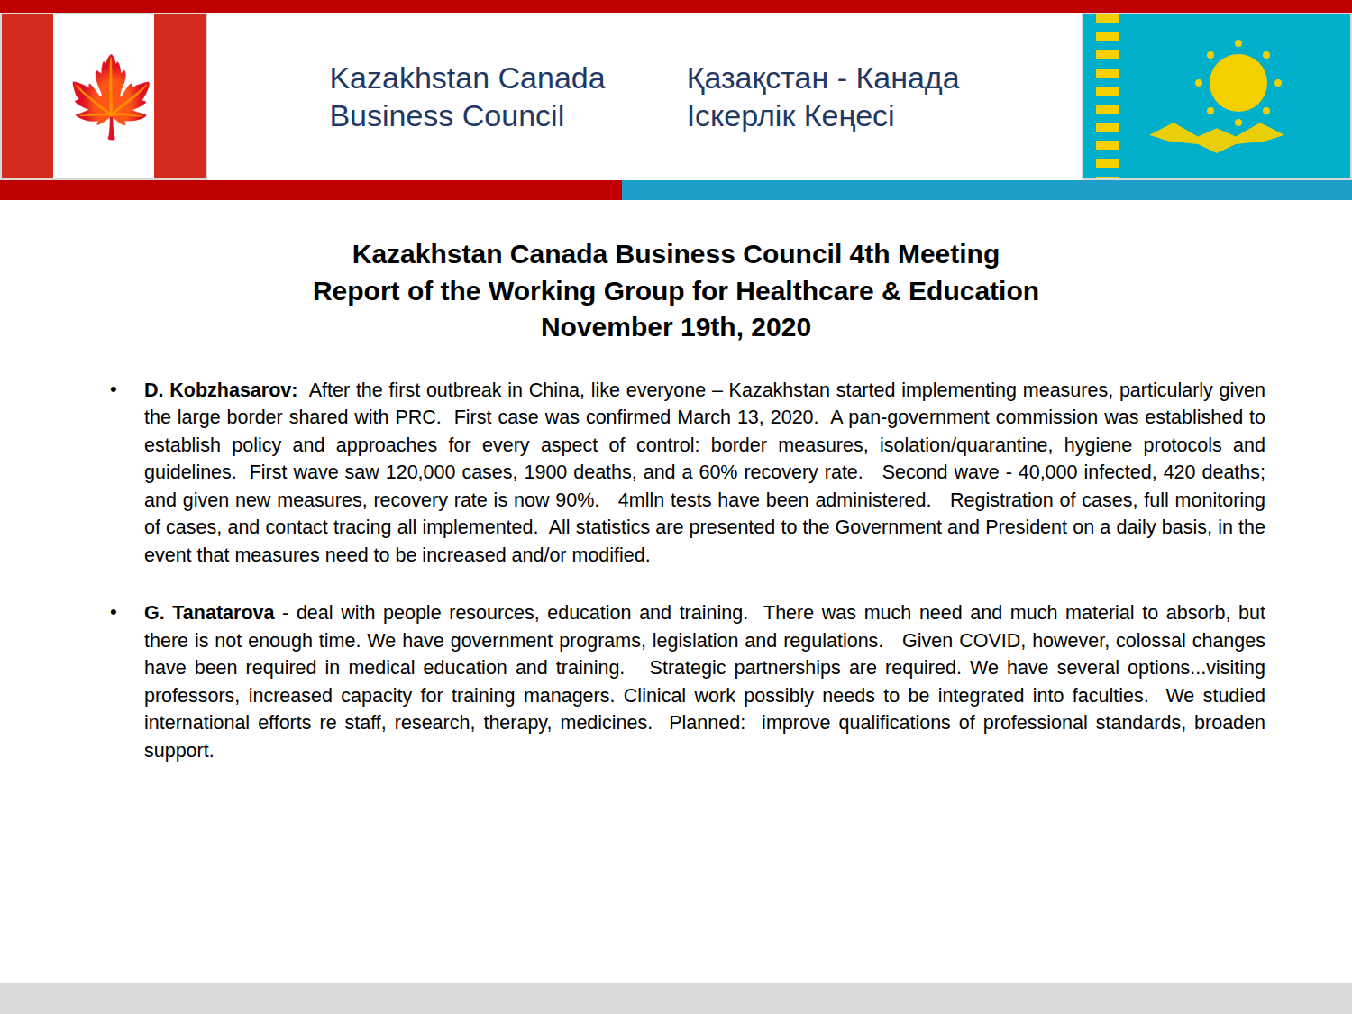🍁
Kazakhstan Canada
Business Council
Қазақстан - Канада
Іскерлік Кеңесі
Kazakhstan Canada Business Council 4th Meeting
Report of the Working Group for Healthcare & Education
November 19th, 2020
D. Kobzhasarov: After the first outbreak in China, like everyone – Kazakhstan started implementing measures, particularly given the large border shared with PRC. First case was confirmed March 13, 2020. A pan-government commission was established to establish policy and approaches for every aspect of control: border measures, isolation/quarantine, hygiene protocols and guidelines. First wave saw 120,000 cases, 1900 deaths, and a 60% recovery rate. Second wave - 40,000 infected, 420 deaths; and given new measures, recovery rate is now 90%. 4mlln tests have been administered. Registration of cases, full monitoring of cases, and contact tracing all implemented. All statistics are presented to the Government and President on a daily basis, in the event that measures need to be increased and/or modified.
G. Tanatarova - deal with people resources, education and training. There was much need and much material to absorb, but there is not enough time. We have government programs, legislation and regulations. Given COVID, however, colossal changes have been required in medical education and training. Strategic partnerships are required. We have several options...visiting professors, increased capacity for training managers. Clinical work possibly needs to be integrated into faculties. We studied international efforts re staff, research, therapy, medicines. Planned: improve qualifications of professional standards, broaden support.